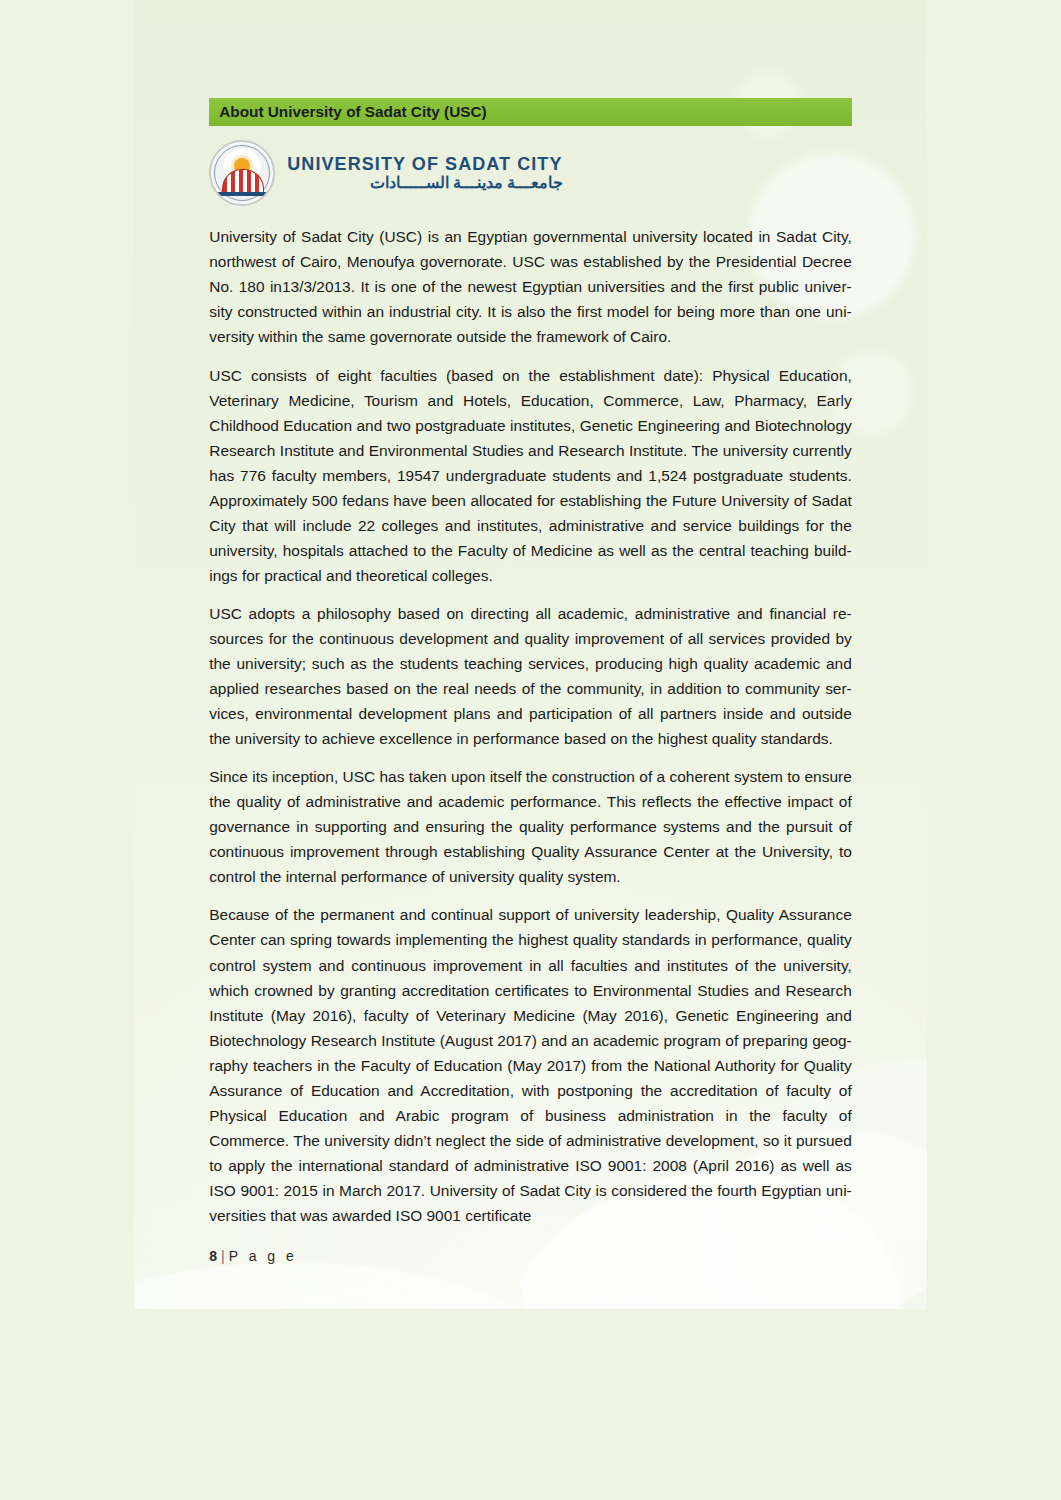About University of Sadat City (USC)
UNIVERSITY OF SADAT CITY
جامعـــة مدينـــة الســـــادات
University of Sadat City (USC) is an Egyptian governmental university located in Sadat City, northwest of Cairo, Menoufya governorate. USC was established by the Presidential Decree No. 180 in13/3/2013. It is one of the newest Egyptian universities and the first public university constructed within an industrial city. It is also the first model for being more than one university within the same governorate outside the framework of Cairo.
USC consists of eight faculties (based on the establishment date): Physical Education, Veterinary Medicine, Tourism and Hotels, Education, Commerce, Law, Pharmacy, Early Childhood Education and two postgraduate institutes, Genetic Engineering and Biotechnology Research Institute and Environmental Studies and Research Institute. The university currently has 776 faculty members, 19547 undergraduate students and 1,524 postgraduate students. Approximately 500 fedans have been allocated for establishing the Future University of Sadat City that will include 22 colleges and institutes, administrative and service buildings for the university, hospitals attached to the Faculty of Medicine as well as the central teaching buildings for practical and theoretical colleges.
USC adopts a philosophy based on directing all academic, administrative and financial resources for the continuous development and quality improvement of all services provided by the university; such as the students teaching services, producing high quality academic and applied researches based on the real needs of the community, in addition to community services, environmental development plans and participation of all partners inside and outside the university to achieve excellence in performance based on the highest quality standards.
Since its inception, USC has taken upon itself the construction of a coherent system to ensure the quality of administrative and academic performance. This reflects the effective impact of governance in supporting and ensuring the quality performance systems and the pursuit of continuous improvement through establishing Quality Assurance Center at the University, to control the internal performance of university quality system.
Because of the permanent and continual support of university leadership, Quality Assurance Center can spring towards implementing the highest quality standards in performance, quality control system and continuous improvement in all faculties and institutes of the university, which crowned by granting accreditation certificates to Environmental Studies and Research Institute (May 2016), faculty of Veterinary Medicine (May 2016), Genetic Engineering and Biotechnology Research Institute (August 2017) and an academic program of preparing geography teachers in the Faculty of Education (May 2017) from the National Authority for Quality Assurance of Education and Accreditation, with postponing the accreditation of faculty of Physical Education and Arabic program of business administration in the faculty of Commerce. The university didn’t neglect the side of administrative development, so it pursued to apply the international standard of administrative ISO 9001: 2008 (April 2016) as well as ISO 9001: 2015 in March 2017. University of Sadat City is considered the fourth Egyptian universities that was awarded ISO 9001 certificate
8|P a g e